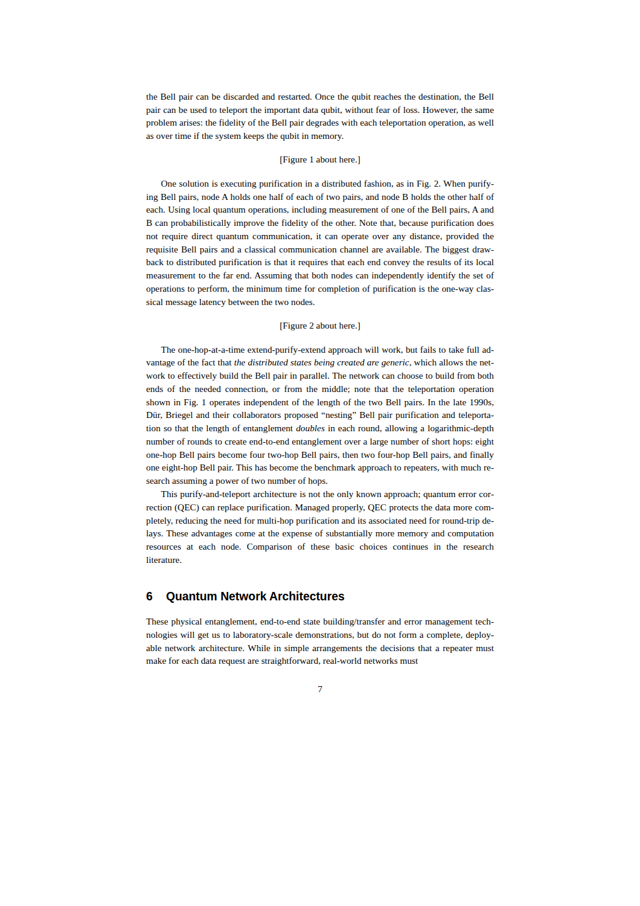the Bell pair can be discarded and restarted. Once the qubit reaches the destination, the Bell pair can be used to teleport the important data qubit, without fear of loss. However, the same problem arises: the fidelity of the Bell pair degrades with each teleportation operation, as well as over time if the system keeps the qubit in memory.
[Figure 1 about here.]
One solution is executing purification in a distributed fashion, as in Fig. 2. When purifying Bell pairs, node A holds one half of each of two pairs, and node B holds the other half of each. Using local quantum operations, including measurement of one of the Bell pairs, A and B can probabilistically improve the fidelity of the other. Note that, because purification does not require direct quantum communication, it can operate over any distance, provided the requisite Bell pairs and a classical communication channel are available. The biggest drawback to distributed purification is that it requires that each end convey the results of its local measurement to the far end. Assuming that both nodes can independently identify the set of operations to perform, the minimum time for completion of purification is the one-way classical message latency between the two nodes.
[Figure 2 about here.]
The one-hop-at-a-time extend-purify-extend approach will work, but fails to take full advantage of the fact that the distributed states being created are generic, which allows the network to effectively build the Bell pair in parallel. The network can choose to build from both ends of the needed connection, or from the middle; note that the teleportation operation shown in Fig. 1 operates independent of the length of the two Bell pairs. In the late 1990s, Dür, Briegel and their collaborators proposed “nesting” Bell pair purification and teleportation so that the length of entanglement doubles in each round, allowing a logarithmic-depth number of rounds to create end-to-end entanglement over a large number of short hops: eight one-hop Bell pairs become four two-hop Bell pairs, then two four-hop Bell pairs, and finally one eight-hop Bell pair. This has become the benchmark approach to repeaters, with much research assuming a power of two number of hops.
This purify-and-teleport architecture is not the only known approach; quantum error correction (QEC) can replace purification. Managed properly, QEC protects the data more completely, reducing the need for multi-hop purification and its associated need for round-trip delays. These advantages come at the expense of substantially more memory and computation resources at each node. Comparison of these basic choices continues in the research literature.
6 Quantum Network Architectures
These physical entanglement, end-to-end state building/transfer and error management technologies will get us to laboratory-scale demonstrations, but do not form a complete, deployable network architecture. While in simple arrangements the decisions that a repeater must make for each data request are straightforward, real-world networks must
7